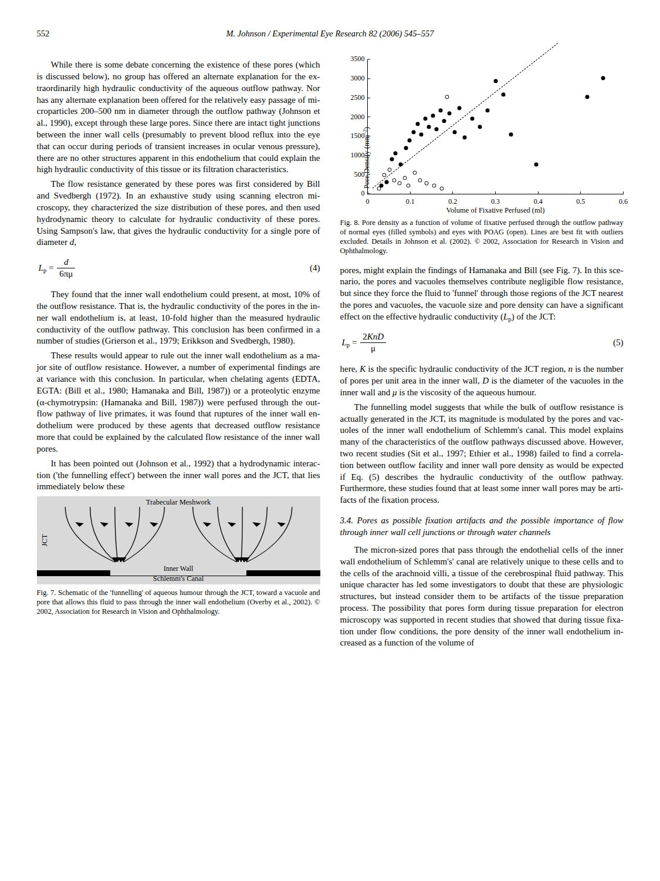552
M. Johnson / Experimental Eye Research 82 (2006) 545–557
While there is some debate concerning the existence of these pores (which is discussed below), no group has offered an alternate explanation for the extraordinarily high hydraulic conductivity of the aqueous outflow pathway. Nor has any alternate explanation been offered for the relatively easy passage of microparticles 200–500 nm in diameter through the outflow pathway (Johnson et al., 1990), except through these large pores. Since there are intact tight junctions between the inner wall cells (presumably to prevent blood reflux into the eye that can occur during periods of transient increases in ocular venous pressure), there are no other structures apparent in this endothelium that could explain the high hydraulic conductivity of this tissue or its filtration characteristics.
The flow resistance generated by these pores was first considered by Bill and Svedbergh (1972). In an exhaustive study using scanning electron microscopy, they characterized the size distribution of these pores, and then used hydrodynamic theory to calculate for hydraulic conductivity of these pores. Using Sampson's law, that gives the hydraulic conductivity for a single pore of diameter d,
Lp = d 6πμ
(4)
They found that the inner wall endothelium could present, at most, 10% of the outflow resistance. That is, the hydraulic conductivity of the pores in the inner wall endothelium is, at least, 10-fold higher than the measured hydraulic conductivity of the outflow pathway. This conclusion has been confirmed in a number of studies (Grierson et al., 1979; Erikkson and Svedbergh, 1980).
These results would appear to rule out the inner wall endothelium as a major site of outflow resistance. However, a number of experimental findings are at variance with this conclusion. In particular, when chelating agents (EDTA, EGTA: (Bill et al., 1980; Hamanaka and Bill, 1987)) or a proteolytic enzyme (α-chymotrypsin: (Hamanaka and Bill, 1987)) were perfused through the outflow pathway of live primates, it was found that ruptures of the inner wall endothelium were produced by these agents that decreased outflow resistance more that could be explained by the calculated flow resistance of the inner wall pores.
It has been pointed out (Johnson et al., 1992) that a hydrodynamic interaction ('the funnelling effect') between the inner wall pores and the JCT, that lies immediately below these
Trabecular Meshwork
JCT
Inner Wall
Schlemm's Canal
Fig. 7. Schematic of the 'funnelling' of aqueous humour through the JCT, toward a vacuole and pore that allows this fluid to pass through the inner wall endothelium (Overby et al., 2002). © 2002, Association for Research in Vision and Ophthalmology.
Pore Density (mm−2)
0
500
1000
1500
2000
2500
3000
3500
0
0.1
0.2
0.3
0.4
0.5
0.6
Volume of Fixative Perfused (ml)
Fig. 8. Pore density as a function of volume of fixative perfused through the outflow pathway of normal eyes (filled symbols) and eyes with POAG (open). Lines are best fit with outliers excluded. Details in Johnson et al. (2002). © 2002, Association for Research in Vision and Ophthalmology.
pores, might explain the findings of Hamanaka and Bill (see Fig. 7). In this scenario, the pores and vacuoles themselves contribute negligible flow resistance, but since they force the fluid to 'funnel' through those regions of the JCT nearest the pores and vacuoles, the vacuole size and pore density can have a significant effect on the effective hydraulic conductivity (Lp) of the JCT:
Lp = 2KnD μ
(5)
here, K is the specific hydraulic conductivity of the JCT region, n is the number of pores per unit area in the inner wall, D is the diameter of the vacuoles in the inner wall and μ is the viscosity of the aqueous humour.
The funnelling model suggests that while the bulk of outflow resistance is actually generated in the JCT, its magnitude is modulated by the pores and vacuoles of the inner wall endothelium of Schlemm's canal. This model explains many of the characteristics of the outflow pathways discussed above. However, two recent studies (Sit et al., 1997; Ethier et al., 1998) failed to find a correlation between outflow facility and inner wall pore density as would be expected if Eq. (5) describes the hydraulic conductivity of the outflow pathway. Furthermore, these studies found that at least some inner wall pores may be artifacts of the fixation process.
3.4. Pores as possible fixation artifacts and the possible importance of flow through inner wall cell junctions or through water channels
The micron-sized pores that pass through the endothelial cells of the inner wall endothelium of Schlemm's' canal are relatively unique to these cells and to the cells of the arachnoid villi, a tissue of the cerebrospinal fluid pathway. This unique character has led some investigators to doubt that these are physiologic structures, but instead consider them to be artifacts of the tissue preparation process. The possibility that pores form during tissue preparation for electron microscopy was supported in recent studies that showed that during tissue fixation under flow conditions, the pore density of the inner wall endothelium increased as a function of the volume of